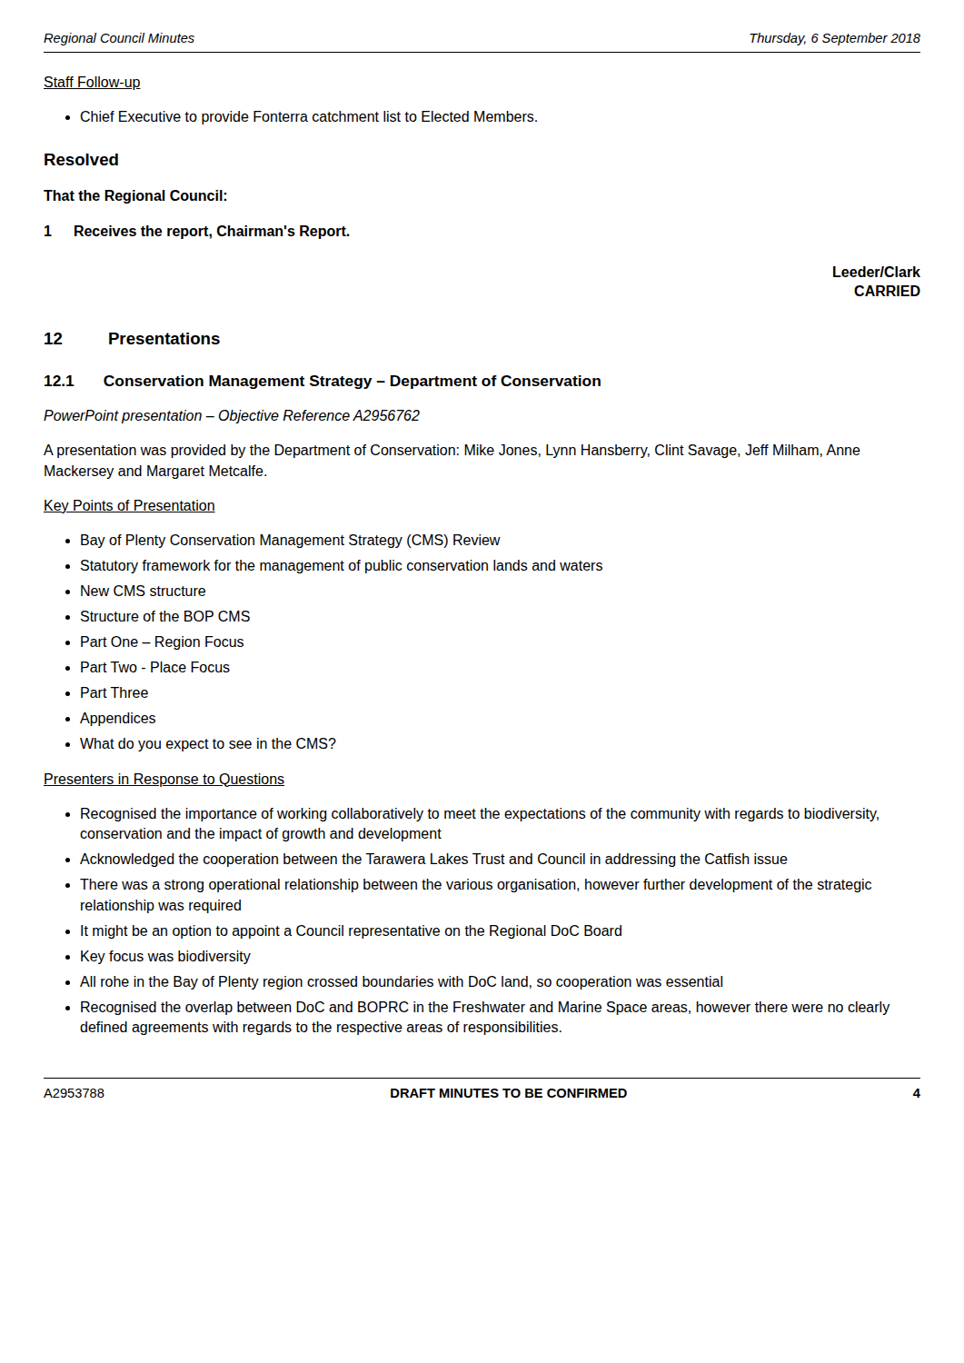Regional Council Minutes
Thursday, 6 September 2018
Staff Follow-up
Chief Executive to provide Fonterra catchment list to Elected Members.
Resolved
That the Regional Council:
1 Receives the report, Chairman's Report.
Leeder/Clark
CARRIED
12 Presentations
12.1 Conservation Management Strategy – Department of Conservation
PowerPoint presentation – Objective Reference A2956762
A presentation was provided by the Department of Conservation: Mike Jones, Lynn Hansberry, Clint Savage, Jeff Milham, Anne Mackersey and Margaret Metcalfe.
Key Points of Presentation
Bay of Plenty Conservation Management Strategy (CMS) Review
Statutory framework for the management of public conservation lands and waters
New CMS structure
Structure of the BOP CMS
Part One – Region Focus
Part Two - Place Focus
Part Three
Appendices
What do you expect to see in the CMS?
Presenters in Response to Questions
Recognised the importance of working collaboratively to meet the expectations of the community with regards to biodiversity, conservation and the impact of growth and development
Acknowledged the cooperation between the Tarawera Lakes Trust and Council in addressing the Catfish issue
There was a strong operational relationship between the various organisation, however further development of the strategic relationship was required
It might be an option to appoint a Council representative on the Regional DoC Board
Key focus was biodiversity
All rohe in the Bay of Plenty region crossed boundaries with DoC land, so cooperation was essential
Recognised the overlap between DoC and BOPRC in the Freshwater and Marine Space areas, however there were no clearly defined agreements with regards to the respective areas of responsibilities.
A2953788
DRAFT MINUTES TO BE CONFIRMED
4